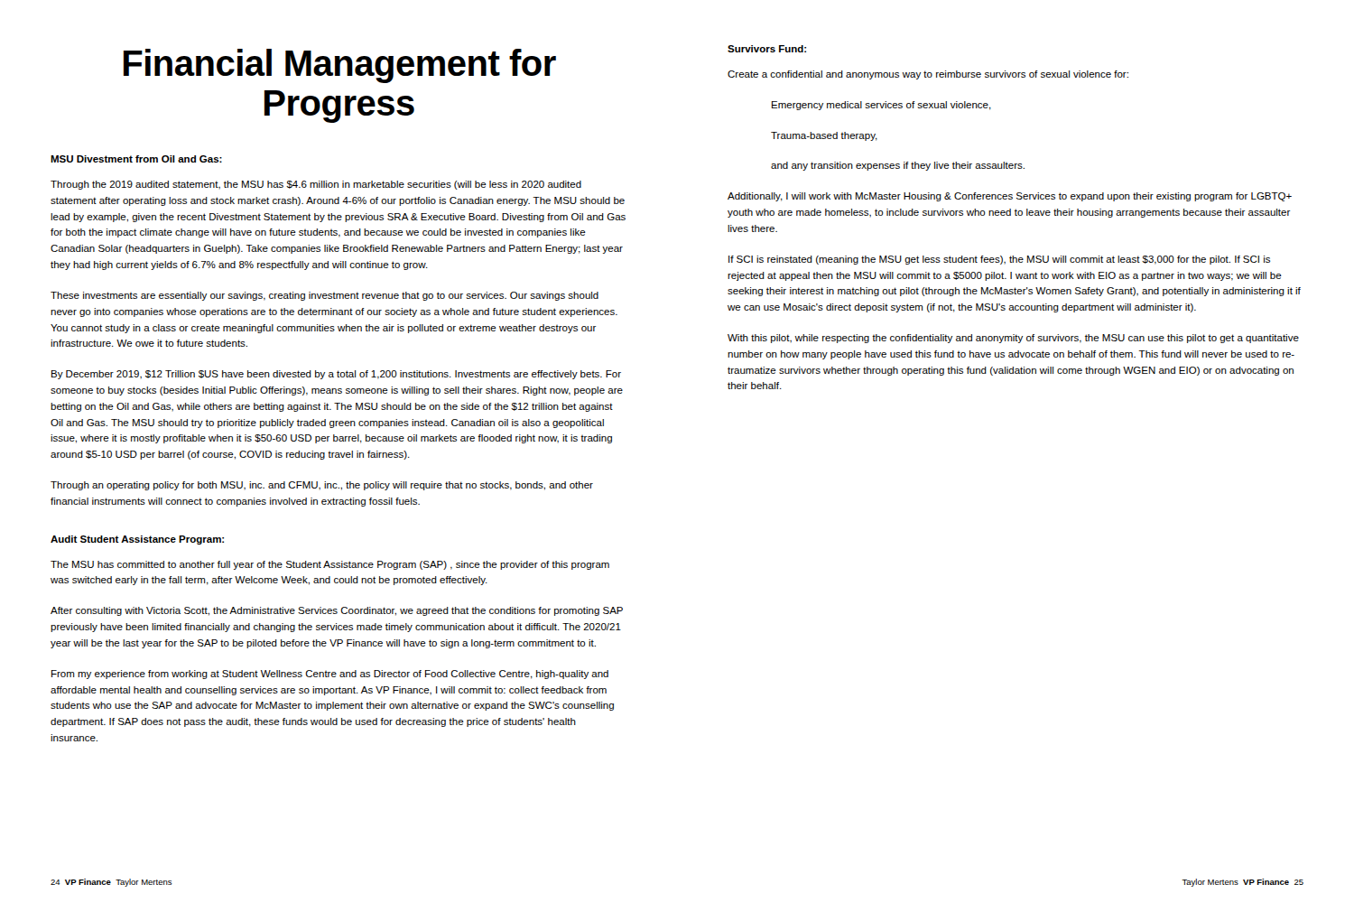Financial Management for
Progress
MSU Divestment from Oil and Gas:
Through the 2019 audited statement, the MSU has $4.6 million in marketable securities (will be less in 2020 audited statement after operating loss and stock market crash). Around 4-6% of our portfolio is Canadian energy. The MSU should be lead by example, given the recent Divestment Statement by the previous SRA & Executive Board. Divesting from Oil and Gas for both the impact climate change will have on future students, and because we could be invested in companies like Canadian Solar (headquarters in Guelph). Take companies like Brookfield Renewable Partners and Pattern Energy; last year they had high current yields of 6.7% and 8% respectfully and will continue to grow.
These investments are essentially our savings, creating investment revenue that go to our services. Our savings should never go into companies whose operations are to the determinant of our society as a whole and future student experiences. You cannot study in a class or create meaningful communities when the air is polluted or extreme weather destroys our infrastructure. We owe it to future students.
By December 2019, $12 Trillion $US have been divested by a total of 1,200 institutions. Investments are effectively bets. For someone to buy stocks (besides Initial Public Offerings), means someone is willing to sell their shares. Right now, people are betting on the Oil and Gas, while others are betting against it. The MSU should be on the side of the $12 trillion bet against Oil and Gas. The MSU should try to prioritize publicly traded green companies instead. Canadian oil is also a geopolitical issue, where it is mostly profitable when it is $50-60 USD per barrel, because oil markets are flooded right now, it is trading around $5-10 USD per barrel (of course, COVID is reducing travel in fairness).
Through an operating policy for both MSU, inc. and CFMU, inc., the policy will require that no stocks, bonds, and other financial instruments will connect to companies involved in extracting fossil fuels.
Audit Student Assistance Program:
The MSU has committed to another full year of the Student Assistance Program (SAP) , since the provider of this program was switched early in the fall term, after Welcome Week, and could not be promoted effectively.
After consulting with Victoria Scott, the Administrative Services Coordinator, we agreed that the conditions for promoting SAP previously have been limited financially and changing the services made timely communication about it difficult. The 2020/21 year will be the last year for the SAP to be piloted before the VP Finance will have to sign a long-term commitment to it.
From my experience from working at Student Wellness Centre and as Director of Food Collective Centre, high-quality and affordable mental health and counselling services are so important. As VP Finance, I will commit to: collect feedback from students who use the SAP and advocate for McMaster to implement their own alternative or expand the SWC's counselling department. If SAP does not pass the audit, these funds would be used for decreasing the price of students' health insurance.
24 VP Finance Taylor Mertens
Survivors Fund:
Create a confidential and anonymous way to reimburse survivors of sexual violence for:
Emergency medical services of sexual violence,
Trauma-based therapy,
and any transition expenses if they live their assaulters.
Additionally, I will work with McMaster Housing & Conferences Services to expand upon their existing program for LGBTQ+ youth who are made homeless, to include survivors who need to leave their housing arrangements because their assaulter lives there.
If SCI is reinstated (meaning the MSU get less student fees), the MSU will commit at least $3,000 for the pilot. If SCI is rejected at appeal then the MSU will commit to a $5000 pilot. I want to work with EIO as a partner in two ways; we will be seeking their interest in matching out pilot (through the McMaster's Women Safety Grant), and potentially in administering it if we can use Mosaic's direct deposit system (if not, the MSU's accounting department will administer it).
With this pilot, while respecting the confidentiality and anonymity of survivors, the MSU can use this pilot to get a quantitative number on how many people have used this fund to have us advocate on behalf of them. This fund will never be used to re-traumatize survivors whether through operating this fund (validation will come through WGEN and EIO) or on advocating on their behalf.
Taylor Mertens VP Finance 25